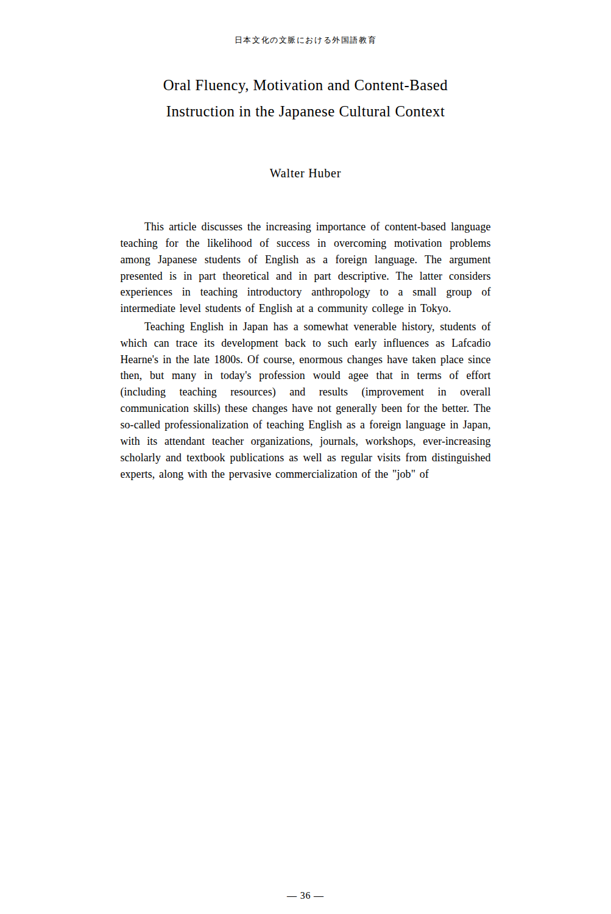日本文化の文脈における外国語教育
Oral Fluency, Motivation and Content-Based
Instruction in the Japanese Cultural Context
Walter Huber
This article discusses the increasing importance of content-based language teaching for the likelihood of success in overcoming motivation problems among Japanese students of English as a foreign language. The argument presented is in part theoretical and in part descriptive. The latter considers experiences in teaching introductory anthropology to a small group of intermediate level students of English at a community college in Tokyo.
Teaching English in Japan has a somewhat venerable history, students of which can trace its development back to such early influences as Lafcadio Hearne's in the late 1800s. Of course, enormous changes have taken place since then, but many in today's profession would agee that in terms of effort (including teaching resources) and results (improvement in overall communication skills) these changes have not generally been for the better. The so-called professionalization of teaching English as a foreign language in Japan, with its attendant teacher organizations, journals, workshops, ever-increasing scholarly and textbook publications as well as regular visits from distinguished experts, along with the pervasive commercialization of the "job" of
— 36 —